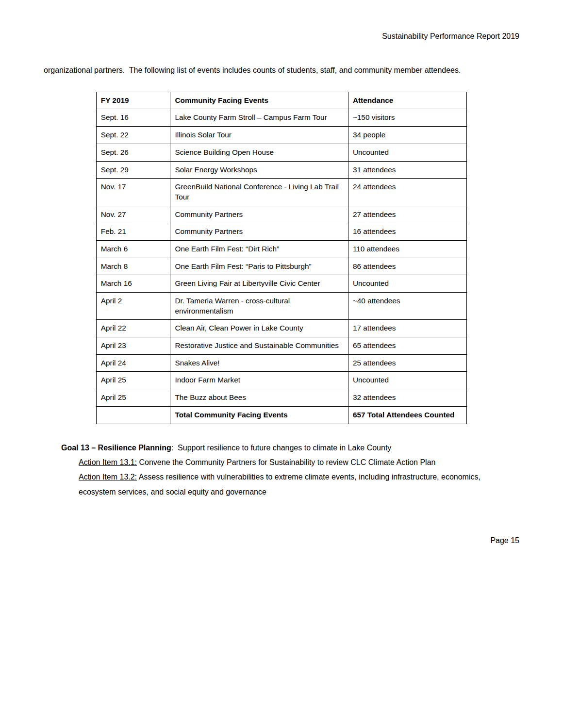Sustainability Performance Report 2019
organizational partners. The following list of events includes counts of students, staff, and community member attendees.
| FY 2019 | Community Facing Events | Attendance |
| --- | --- | --- |
| Sept. 16 | Lake County Farm Stroll – Campus Farm Tour | ~150 visitors |
| Sept. 22 | Illinois Solar Tour | 34 people |
| Sept. 26 | Science Building Open House | Uncounted |
| Sept. 29 | Solar Energy Workshops | 31 attendees |
| Nov. 17 | GreenBuild National Conference - Living Lab Trail Tour | 24 attendees |
| Nov. 27 | Community Partners | 27 attendees |
| Feb. 21 | Community Partners | 16 attendees |
| March 6 | One Earth Film Fest: “Dirt Rich” | 110 attendees |
| March 8 | One Earth Film Fest: “Paris to Pittsburgh” | 86 attendees |
| March 16 | Green Living Fair at Libertyville Civic Center | Uncounted |
| April 2 | Dr. Tameria Warren - cross-cultural environmentalism | ~40 attendees |
| April 22 | Clean Air, Clean Power in Lake County | 17 attendees |
| April 23 | Restorative Justice and Sustainable Communities | 65 attendees |
| April 24 | Snakes Alive! | 25 attendees |
| April 25 | Indoor Farm Market | Uncounted |
| April 25 | The Buzz about Bees | 32 attendees |
| | Total Community Facing Events | 657 Total Attendees Counted |
Goal 13 – Resilience Planning: Support resilience to future changes to climate in Lake County
Action Item 13.1: Convene the Community Partners for Sustainability to review CLC Climate Action Plan
Action Item 13.2: Assess resilience with vulnerabilities to extreme climate events, including infrastructure, economics, ecosystem services, and social equity and governance
Page 15